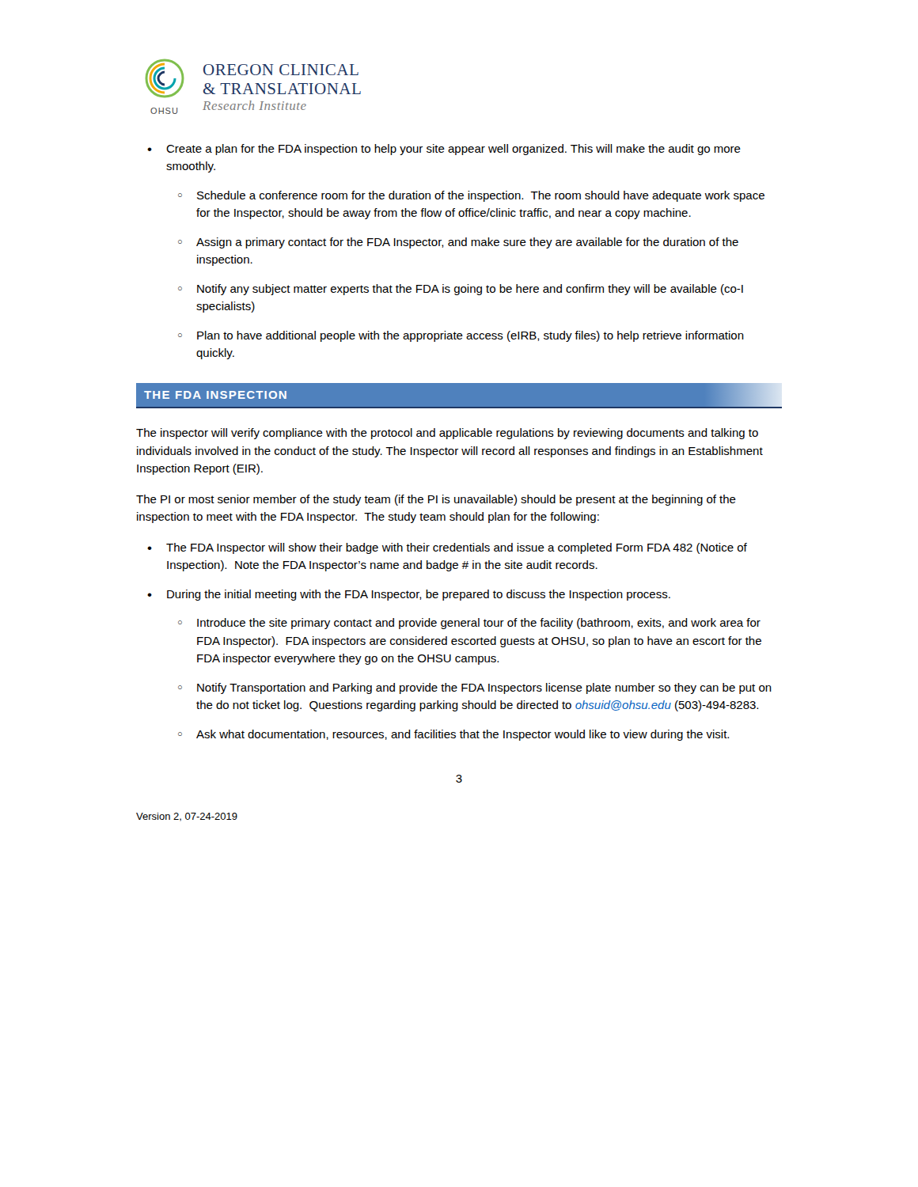OHSU
OREGON CLINICAL
& TRANSLATIONAL
Research Institute
Create a plan for the FDA inspection to help your site appear well organized. This will make the audit go more smoothly.
Schedule a conference room for the duration of the inspection. The room should have adequate work space for the Inspector, should be away from the flow of office/clinic traffic, and near a copy machine.
Assign a primary contact for the FDA Inspector, and make sure they are available for the duration of the inspection.
Notify any subject matter experts that the FDA is going to be here and confirm they will be available (co-I specialists)
Plan to have additional people with the appropriate access (eIRB, study files) to help retrieve information quickly.
THE FDA INSPECTION
The inspector will verify compliance with the protocol and applicable regulations by reviewing documents and talking to individuals involved in the conduct of the study. The Inspector will record all responses and findings in an Establishment Inspection Report (EIR).
The PI or most senior member of the study team (if the PI is unavailable) should be present at the beginning of the inspection to meet with the FDA Inspector. The study team should plan for the following:
The FDA Inspector will show their badge with their credentials and issue a completed Form FDA 482 (Notice of Inspection). Note the FDA Inspector’s name and badge # in the site audit records.
During the initial meeting with the FDA Inspector, be prepared to discuss the Inspection process.
Introduce the site primary contact and provide general tour of the facility (bathroom, exits, and work area for FDA Inspector). FDA inspectors are considered escorted guests at OHSU, so plan to have an escort for the FDA inspector everywhere they go on the OHSU campus.
Notify Transportation and Parking and provide the FDA Inspectors license plate number so they can be put on the do not ticket log. Questions regarding parking should be directed to ohsuid@ohsu.edu (503)-494-8283.
Ask what documentation, resources, and facilities that the Inspector would like to view during the visit.
3
Version 2, 07-24-2019